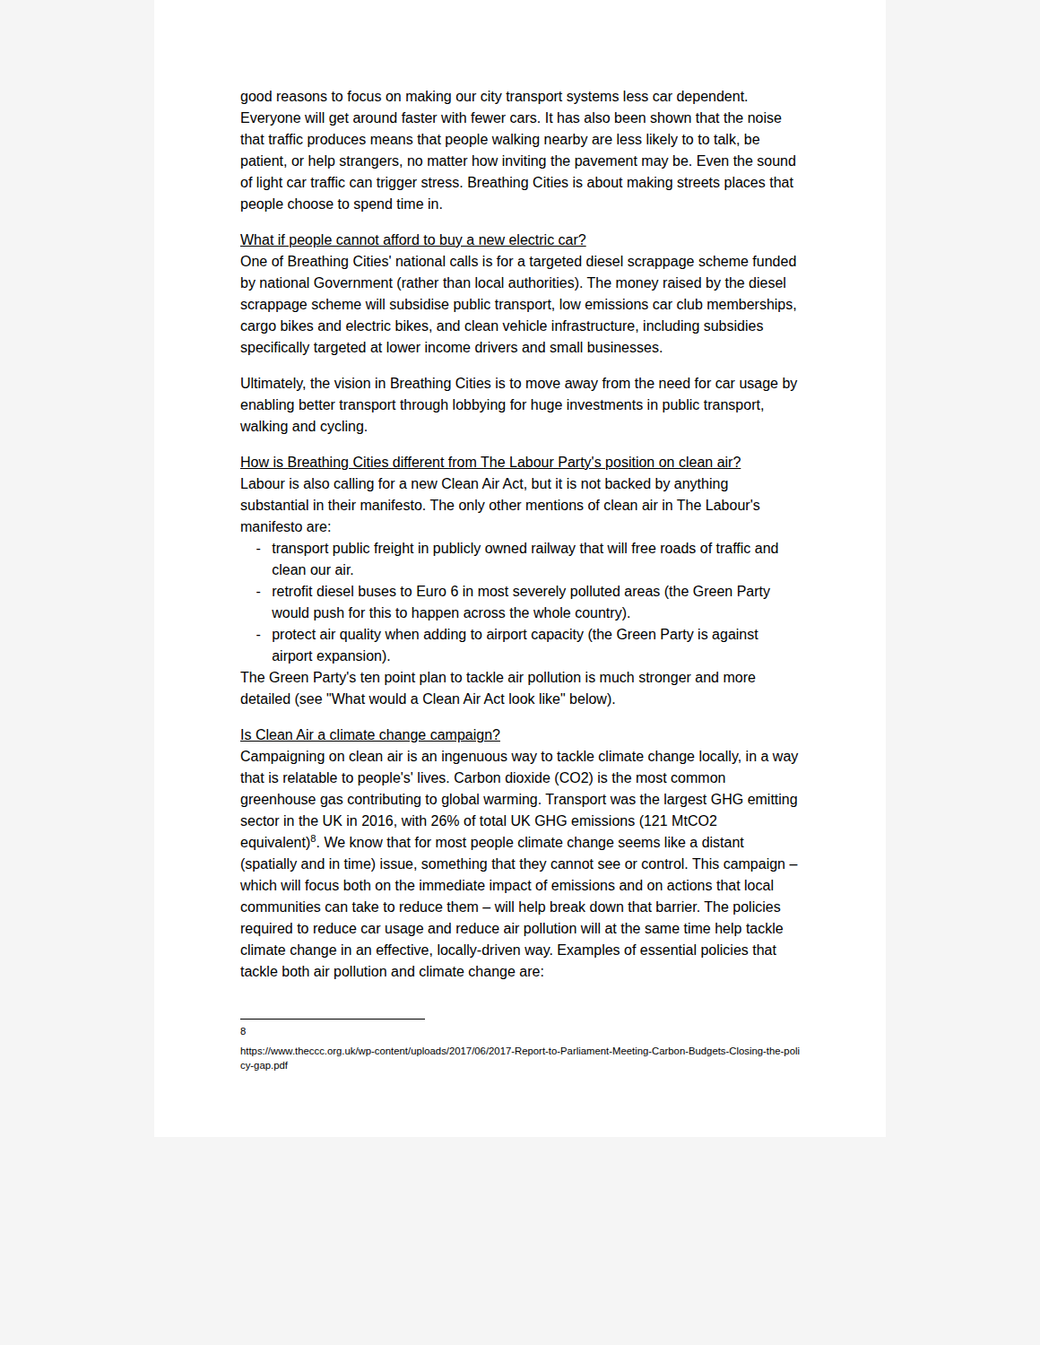good reasons to focus on making our city transport systems less car dependent. Everyone will get around faster with fewer cars. It has also been shown that the noise that traffic produces means that people walking nearby are less likely to to talk, be patient, or help strangers, no matter how inviting the pavement may be. Even the sound of light car traffic can trigger stress. Breathing Cities is about making streets places that people choose to spend time in.
What if people cannot afford to buy a new electric car?
One of Breathing Cities' national calls is for a targeted diesel scrappage scheme funded by national Government (rather than local authorities). The money raised by the diesel scrappage scheme will subsidise public transport, low emissions car club memberships, cargo bikes and electric bikes, and clean vehicle infrastructure, including subsidies specifically targeted at lower income drivers and small businesses.
Ultimately, the vision in Breathing Cities is to move away from the need for car usage by enabling better transport through lobbying for huge investments in public transport, walking and cycling.
How is Breathing Cities different from The Labour Party's position on clean air?
Labour is also calling for a new Clean Air Act, but it is not backed by anything substantial in their manifesto. The only other mentions of clean air in The Labour's manifesto are:
transport public freight in publicly owned railway that will free roads of traffic and clean our air.
retrofit diesel buses to Euro 6 in most severely polluted areas (the Green Party would push for this to happen across the whole country).
protect air quality when adding to airport capacity (the Green Party is against airport expansion).
The Green Party's ten point plan to tackle air pollution is much stronger and more detailed (see "What would a Clean Air Act look like" below).
Is Clean Air a climate change campaign?
Campaigning on clean air is an ingenuous way to tackle climate change locally, in a way that is relatable to people's' lives. Carbon dioxide (CO2) is the most common greenhouse gas contributing to global warming. Transport was the largest GHG emitting sector in the UK in 2016, with 26% of total UK GHG emissions (121 MtCO2 equivalent)8. We know that for most people climate change seems like a distant (spatially and in time) issue, something that they cannot see or control. This campaign – which will focus both on the immediate impact of emissions and on actions that local communities can take to reduce them – will help break down that barrier. The policies required to reduce car usage and reduce air pollution will at the same time help tackle climate change in an effective, locally-driven way. Examples of essential policies that tackle both air pollution and climate change are:
8
https://www.theccc.org.uk/wp-content/uploads/2017/06/2017-Report-to-Parliament-Meeting-Carbon-Budgets-Closing-the-policy-gap.pdf